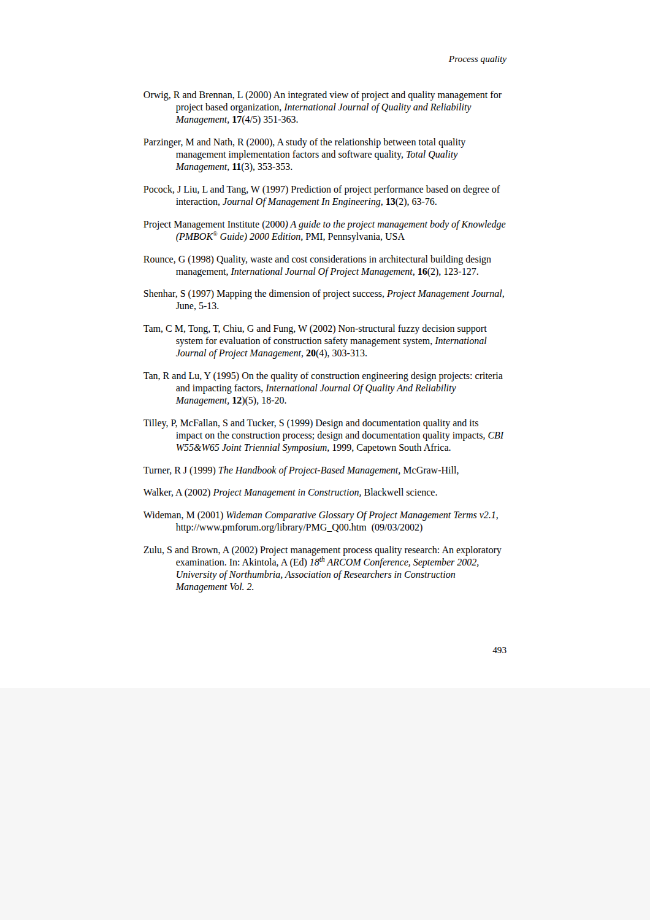Process quality
Orwig, R and Brennan, L (2000) An integrated view of project and quality management for project based organization, International Journal of Quality and Reliability Management, 17(4/5) 351-363.
Parzinger, M and Nath, R (2000), A study of the relationship between total quality management implementation factors and software quality, Total Quality Management, 11(3), 353-353.
Pocock, J Liu, L and Tang, W (1997) Prediction of project performance based on degree of interaction, Journal Of Management In Engineering, 13(2), 63-76.
Project Management Institute (2000) A guide to the project management body of Knowledge (PMBOK® Guide) 2000 Edition, PMI, Pennsylvania, USA
Rounce, G (1998) Quality, waste and cost considerations in architectural building design management, International Journal Of Project Management, 16(2), 123-127.
Shenhar, S (1997) Mapping the dimension of project success, Project Management Journal, June, 5-13.
Tam, C M, Tong, T, Chiu, G and Fung, W (2002) Non-structural fuzzy decision support system for evaluation of construction safety management system, International Journal of Project Management, 20(4), 303-313.
Tan, R and Lu, Y (1995) On the quality of construction engineering design projects: criteria and impacting factors, International Journal Of Quality And Reliability Management, 12)(5), 18-20.
Tilley, P, McFallan, S and Tucker, S (1999) Design and documentation quality and its impact on the construction process; design and documentation quality impacts, CBI W55&W65 Joint Triennial Symposium, 1999, Capetown South Africa.
Turner, R J (1999) The Handbook of Project-Based Management, McGraw-Hill,
Walker, A (2002) Project Management in Construction, Blackwell science.
Wideman, M (2001) Wideman Comparative Glossary Of Project Management Terms v2.1, http://www.pmforum.org/library/PMG_Q00.htm (09/03/2002)
Zulu, S and Brown, A (2002) Project management process quality research: An exploratory examination. In: Akintola, A (Ed) 18th ARCOM Conference, September 2002, University of Northumbria, Association of Researchers in Construction Management Vol. 2.
493